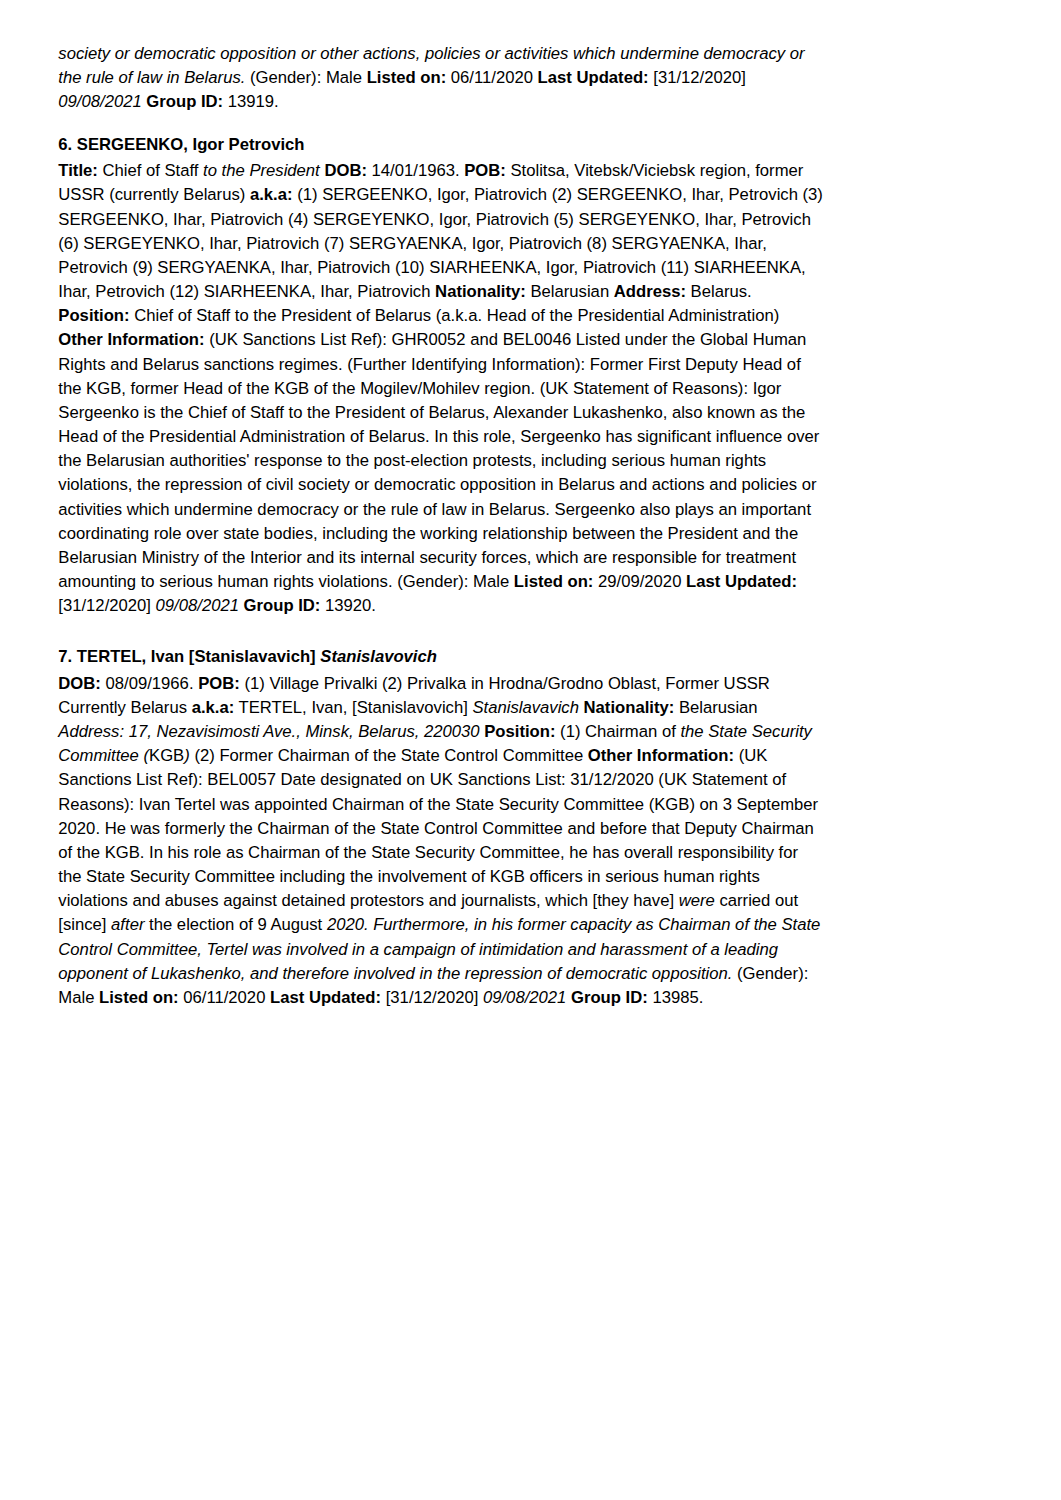society or democratic opposition or other actions, policies or activities which undermine democracy or the rule of law in Belarus. (Gender): Male Listed on: 06/11/2020 Last Updated: [31/12/2020] 09/08/2021 Group ID: 13919.
6. SERGEENKO, Igor Petrovich
Title: Chief of Staff to the President DOB: 14/01/1963. POB: Stolitsa, Vitebsk/Viciebsk region, former USSR (currently Belarus) a.k.a: (1) SERGEENKO, Igor, Piatrovich (2) SERGEENKO, Ihar, Petrovich (3) SERGEENKO, Ihar, Piatrovich (4) SERGEYENKO, Igor, Piatrovich (5) SERGEYENKO, Ihar, Petrovich (6) SERGEYENKO, Ihar, Piatrovich (7) SERGYAENKA, Igor, Piatrovich (8) SERGYAENKA, Ihar, Petrovich (9) SERGYAENKA, Ihar, Piatrovich (10) SIARHEENKA, Igor, Piatrovich (11) SIARHEENKA, Ihar, Petrovich (12) SIARHEENKA, Ihar, Piatrovich Nationality: Belarusian Address: Belarus. Position: Chief of Staff to the President of Belarus (a.k.a. Head of the Presidential Administration) Other Information: (UK Sanctions List Ref): GHR0052 and BEL0046 Listed under the Global Human Rights and Belarus sanctions regimes. (Further Identifying Information): Former First Deputy Head of the KGB, former Head of the KGB of the Mogilev/Mohilev region. (UK Statement of Reasons): Igor Sergeenko is the Chief of Staff to the President of Belarus, Alexander Lukashenko, also known as the Head of the Presidential Administration of Belarus. In this role, Sergeenko has significant influence over the Belarusian authorities' response to the post-election protests, including serious human rights violations, the repression of civil society or democratic opposition in Belarus and actions and policies or activities which undermine democracy or the rule of law in Belarus. Sergeenko also plays an important coordinating role over state bodies, including the working relationship between the President and the Belarusian Ministry of the Interior and its internal security forces, which are responsible for treatment amounting to serious human rights violations. (Gender): Male Listed on: 29/09/2020 Last Updated: [31/12/2020] 09/08/2021 Group ID: 13920.
7. TERTEL, Ivan [Stanislavavich] Stanislavovich
DOB: 08/09/1966. POB: (1) Village Privalki (2) Privalka in Hrodna/Grodno Oblast, Former USSR Currently Belarus a.k.a: TERTEL, Ivan, [Stanislavovich] Stanislavavich Nationality: Belarusian Address: 17, Nezavisimosti Ave., Minsk, Belarus, 220030 Position: (1) Chairman of the State Security Committee (KGB) (2) Former Chairman of the State Control Committee Other Information: (UK Sanctions List Ref): BEL0057 Date designated on UK Sanctions List: 31/12/2020 (UK Statement of Reasons): Ivan Tertel was appointed Chairman of the State Security Committee (KGB) on 3 September 2020. He was formerly the Chairman of the State Control Committee and before that Deputy Chairman of the KGB. In his role as Chairman of the State Security Committee, he has overall responsibility for the State Security Committee including the involvement of KGB officers in serious human rights violations and abuses against detained protestors and journalists, which [they have] were carried out [since] after the election of 9 August 2020. Furthermore, in his former capacity as Chairman of the State Control Committee, Tertel was involved in a campaign of intimidation and harassment of a leading opponent of Lukashenko, and therefore involved in the repression of democratic opposition. (Gender): Male Listed on: 06/11/2020 Last Updated: [31/12/2020] 09/08/2021 Group ID: 13985.